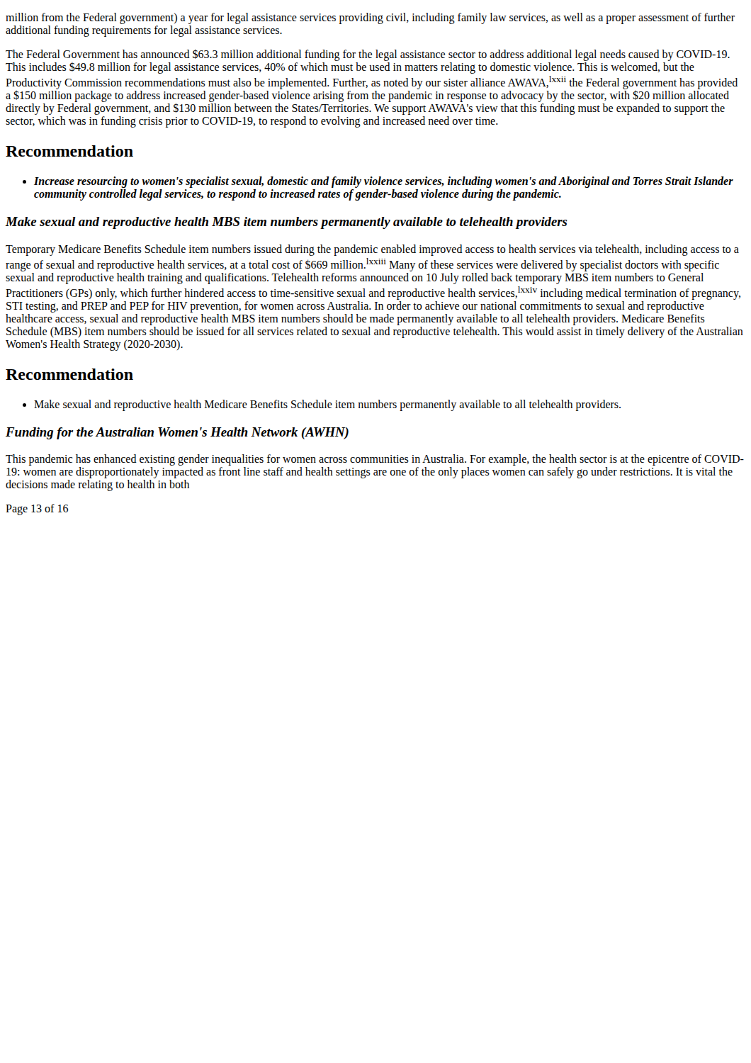million from the Federal government) a year for legal assistance services providing civil, including family law services, as well as a proper assessment of further additional funding requirements for legal assistance services.
The Federal Government has announced $63.3 million additional funding for the legal assistance sector to address additional legal needs caused by COVID-19. This includes $49.8 million for legal assistance services, 40% of which must be used in matters relating to domestic violence. This is welcomed, but the Productivity Commission recommendations must also be implemented. Further, as noted by our sister alliance AWAVA,lxxii the Federal government has provided a $150 million package to address increased gender-based violence arising from the pandemic in response to advocacy by the sector, with $20 million allocated directly by Federal government, and $130 million between the States/Territories. We support AWAVA's view that this funding must be expanded to support the sector, which was in funding crisis prior to COVID-19, to respond to evolving and increased need over time.
Recommendation
Increase resourcing to women's specialist sexual, domestic and family violence services, including women's and Aboriginal and Torres Strait Islander community controlled legal services, to respond to increased rates of gender-based violence during the pandemic.
Make sexual and reproductive health MBS item numbers permanently available to telehealth providers
Temporary Medicare Benefits Schedule item numbers issued during the pandemic enabled improved access to health services via telehealth, including access to a range of sexual and reproductive health services, at a total cost of $669 million.lxxiii Many of these services were delivered by specialist doctors with specific sexual and reproductive health training and qualifications. Telehealth reforms announced on 10 July rolled back temporary MBS item numbers to General Practitioners (GPs) only, which further hindered access to time-sensitive sexual and reproductive health services,lxxiv including medical termination of pregnancy, STI testing, and PREP and PEP for HIV prevention, for women across Australia. In order to achieve our national commitments to sexual and reproductive healthcare access, sexual and reproductive health MBS item numbers should be made permanently available to all telehealth providers. Medicare Benefits Schedule (MBS) item numbers should be issued for all services related to sexual and reproductive telehealth. This would assist in timely delivery of the Australian Women's Health Strategy (2020-2030).
Recommendation
Make sexual and reproductive health Medicare Benefits Schedule item numbers permanently available to all telehealth providers.
Funding for the Australian Women's Health Network (AWHN)
This pandemic has enhanced existing gender inequalities for women across communities in Australia. For example, the health sector is at the epicentre of COVID-19: women are disproportionately impacted as front line staff and health settings are one of the only places women can safely go under restrictions. It is vital the decisions made relating to health in both
Page 13 of 16